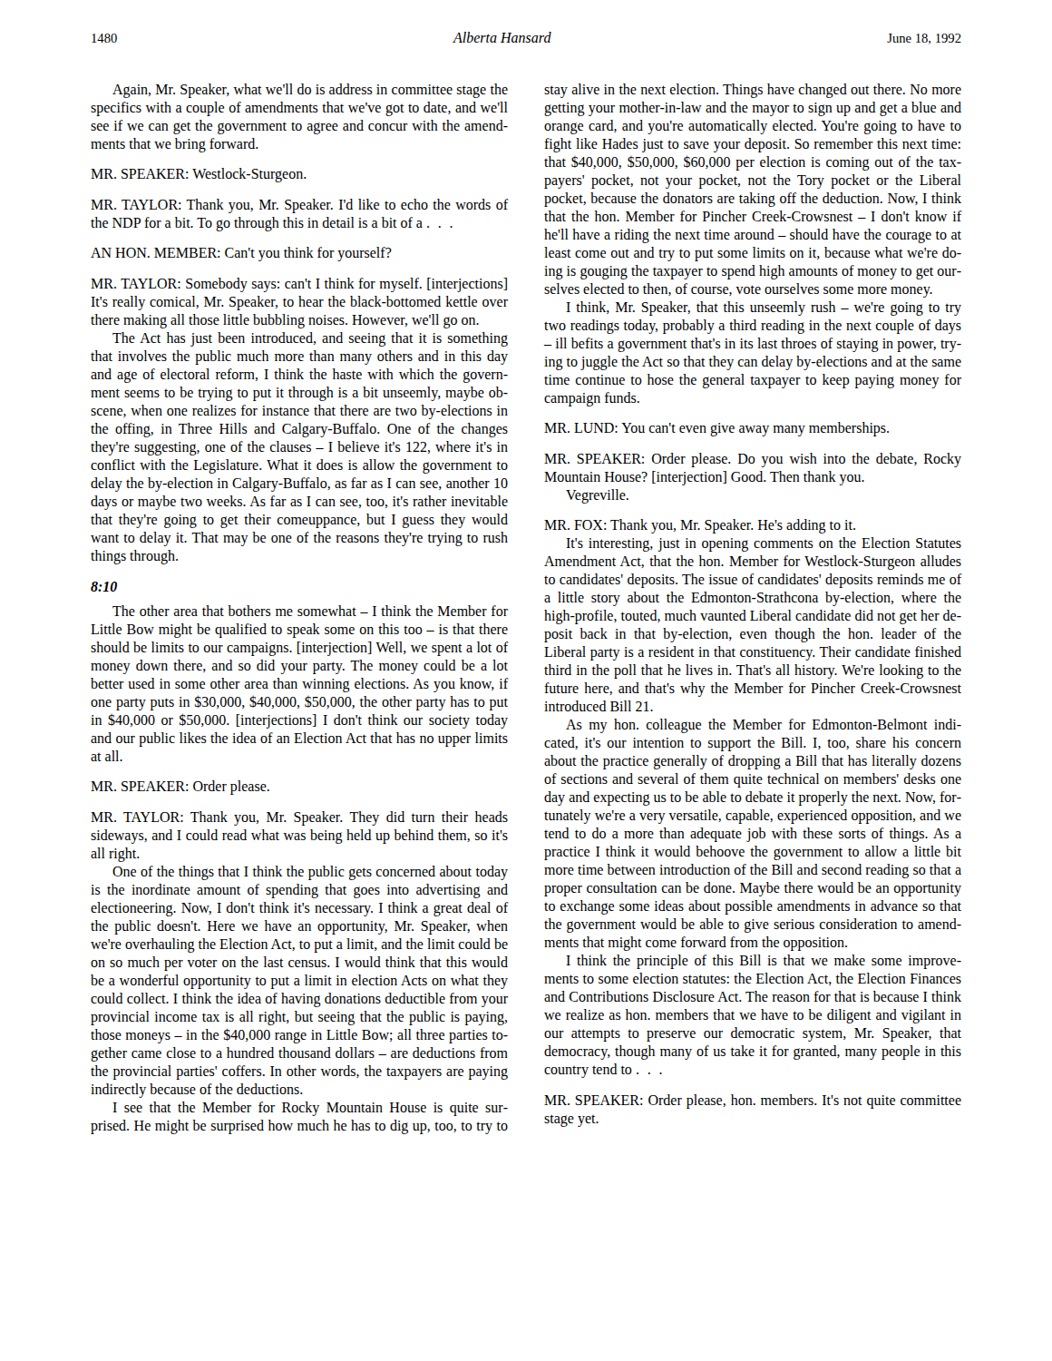1480 Alberta Hansard June 18, 1992
Again, Mr. Speaker, what we'll do is address in committee stage the specifics with a couple of amendments that we've got to date, and we'll see if we can get the government to agree and concur with the amendments that we bring forward.
MR. SPEAKER: Westlock-Sturgeon.
MR. TAYLOR: Thank you, Mr. Speaker. I'd like to echo the words of the NDP for a bit. To go through this in detail is a bit of a . . .
AN HON. MEMBER: Can't you think for yourself?
MR. TAYLOR: Somebody says: can't I think for myself. [interjections] It's really comical, Mr. Speaker, to hear the black-bottomed kettle over there making all those little bubbling noises. However, we'll go on.
The Act has just been introduced, and seeing that it is something that involves the public much more than many others and in this day and age of electoral reform, I think the haste with which the government seems to be trying to put it through is a bit unseemly, maybe obscene, when one realizes for instance that there are two by-elections in the offing, in Three Hills and Calgary-Buffalo. One of the changes they're suggesting, one of the clauses – I believe it's 122, where it's in conflict with the Legislature. What it does is allow the government to delay the by-election in Calgary-Buffalo, as far as I can see, another 10 days or maybe two weeks. As far as I can see, too, it's rather inevitable that they're going to get their comeuppance, but I guess they would want to delay it. That may be one of the reasons they're trying to rush things through.
8:10
The other area that bothers me somewhat – I think the Member for Little Bow might be qualified to speak some on this too – is that there should be limits to our campaigns. [interjection] Well, we spent a lot of money down there, and so did your party. The money could be a lot better used in some other area than winning elections. As you know, if one party puts in $30,000, $40,000, $50,000, the other party has to put in $40,000 or $50,000. [interjections] I don't think our society today and our public likes the idea of an Election Act that has no upper limits at all.
MR. SPEAKER: Order please.
MR. TAYLOR: Thank you, Mr. Speaker. They did turn their heads sideways, and I could read what was being held up behind them, so it's all right.
One of the things that I think the public gets concerned about today is the inordinate amount of spending that goes into advertising and electioneering. Now, I don't think it's necessary. I think a great deal of the public doesn't. Here we have an opportunity, Mr. Speaker, when we're overhauling the Election Act, to put a limit, and the limit could be on so much per voter on the last census. I would think that this would be a wonderful opportunity to put a limit in election Acts on what they could collect. I think the idea of having donations deductible from your provincial income tax is all right, but seeing that the public is paying, those moneys – in the $40,000 range in Little Bow; all three parties together came close to a hundred thousand dollars – are deductions from the provincial parties' coffers. In other words, the taxpayers are paying indirectly because of the deductions.
I see that the Member for Rocky Mountain House is quite surprised. He might be surprised how much he has to dig up, too, to try to stay alive in the next election. Things have changed out there. No more getting your mother-in-law and the mayor to sign up and get a blue and orange card, and you're automatically elected. You're going to have to fight like Hades just to save your deposit. So remember this next time: that $40,000, $50,000, $60,000 per election is coming out of the taxpayers' pocket, not your pocket, not the Tory pocket or the Liberal pocket, because the donators are taking off the deduction. Now, I think that the hon. Member for Pincher Creek-Crowsnest – I don't know if he'll have a riding the next time around – should have the courage to at least come out and try to put some limits on it, because what we're doing is gouging the taxpayer to spend high amounts of money to get ourselves elected to then, of course, vote ourselves some more money.
I think, Mr. Speaker, that this unseemly rush – we're going to try two readings today, probably a third reading in the next couple of days – ill befits a government that's in its last throes of staying in power, trying to juggle the Act so that they can delay by-elections and at the same time continue to hose the general taxpayer to keep paying money for campaign funds.
MR. LUND: You can't even give away many memberships.
MR. SPEAKER: Order please. Do you wish into the debate, Rocky Mountain House? [interjection] Good. Then thank you.
Vegreville.
MR. FOX: Thank you, Mr. Speaker. He's adding to it.
It's interesting, just in opening comments on the Election Statutes Amendment Act, that the hon. Member for Westlock-Sturgeon alludes to candidates' deposits. The issue of candidates' deposits reminds me of a little story about the Edmonton-Strathcona by-election, where the high-profile, touted, much vaunted Liberal candidate did not get her deposit back in that by-election, even though the hon. leader of the Liberal party is a resident in that constituency. Their candidate finished third in the poll that he lives in. That's all history. We're looking to the future here, and that's why the Member for Pincher Creek-Crowsnest introduced Bill 21.
As my hon. colleague the Member for Edmonton-Belmont indicated, it's our intention to support the Bill. I, too, share his concern about the practice generally of dropping a Bill that has literally dozens of sections and several of them quite technical on members' desks one day and expecting us to be able to debate it properly the next. Now, fortunately we're a very versatile, capable, experienced opposition, and we tend to do a more than adequate job with these sorts of things. As a practice I think it would behoove the government to allow a little bit more time between introduction of the Bill and second reading so that a proper consultation can be done. Maybe there would be an opportunity to exchange some ideas about possible amendments in advance so that the government would be able to give serious consideration to amendments that might come forward from the opposition.
I think the principle of this Bill is that we make some improvements to some election statutes: the Election Act, the Election Finances and Contributions Disclosure Act. The reason for that is because I think we realize as hon. members that we have to be diligent and vigilant in our attempts to preserve our democratic system, Mr. Speaker, that democracy, though many of us take it for granted, many people in this country tend to . . .
MR. SPEAKER: Order please, hon. members. It's not quite committee stage yet.